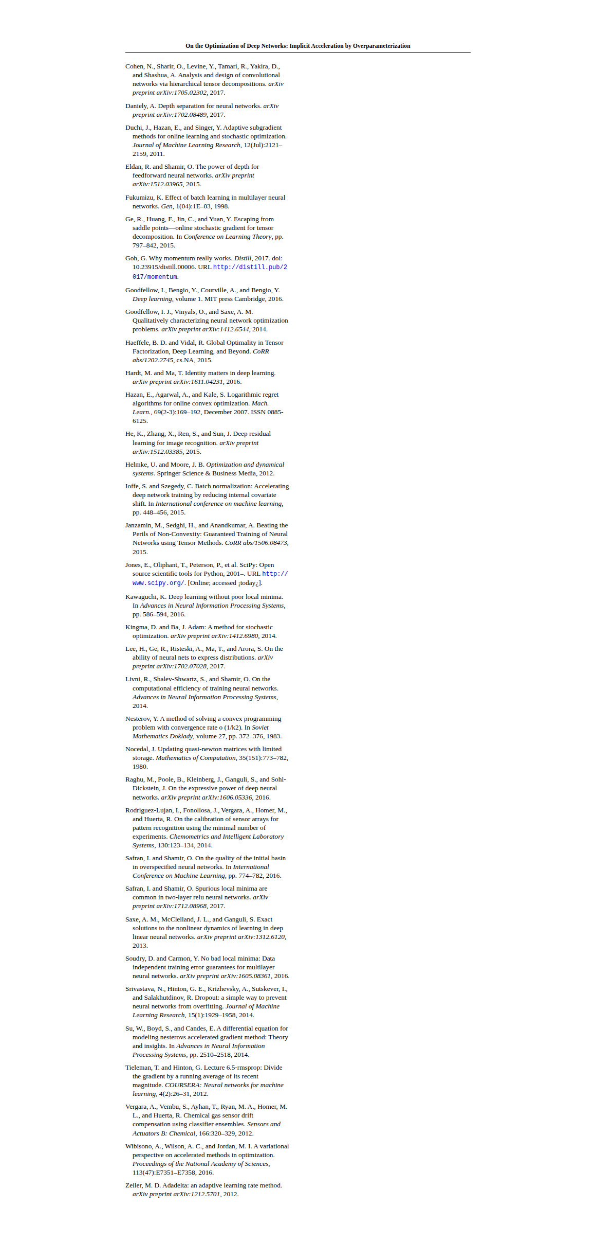On the Optimization of Deep Networks: Implicit Acceleration by Overparameterization
Cohen, N., Sharir, O., Levine, Y., Tamari, R., Yakira, D., and Shashua, A. Analysis and design of convolutional networks via hierarchical tensor decompositions. arXiv preprint arXiv:1705.02302, 2017.
Daniely, A. Depth separation for neural networks. arXiv preprint arXiv:1702.08489, 2017.
Duchi, J., Hazan, E., and Singer, Y. Adaptive subgradient methods for online learning and stochastic optimization. Journal of Machine Learning Research, 12(Jul):2121–2159, 2011.
Eldan, R. and Shamir, O. The power of depth for feedforward neural networks. arXiv preprint arXiv:1512.03965, 2015.
Fukumizu, K. Effect of batch learning in multilayer neural networks. Gen, 1(04):1E–03, 1998.
Ge, R., Huang, F., Jin, C., and Yuan, Y. Escaping from saddle points—online stochastic gradient for tensor decomposition. In Conference on Learning Theory, pp. 797–842, 2015.
Goh, G. Why momentum really works. Distill, 2017. doi: 10.23915/distill.00006. URL http://distill.pub/2017/momentum.
Goodfellow, I., Bengio, Y., Courville, A., and Bengio, Y. Deep learning, volume 1. MIT press Cambridge, 2016.
Goodfellow, I. J., Vinyals, O., and Saxe, A. M. Qualitatively characterizing neural network optimization problems. arXiv preprint arXiv:1412.6544, 2014.
Haeffele, B. D. and Vidal, R. Global Optimality in Tensor Factorization, Deep Learning, and Beyond. CoRR abs/1202.2745, cs.NA, 2015.
Hardt, M. and Ma, T. Identity matters in deep learning. arXiv preprint arXiv:1611.04231, 2016.
Hazan, E., Agarwal, A., and Kale, S. Logarithmic regret algorithms for online convex optimization. Mach. Learn., 69(2-3):169–192, December 2007. ISSN 0885-6125.
He, K., Zhang, X., Ren, S., and Sun, J. Deep residual learning for image recognition. arXiv preprint arXiv:1512.03385, 2015.
Helmke, U. and Moore, J. B. Optimization and dynamical systems. Springer Science & Business Media, 2012.
Ioffe, S. and Szegedy, C. Batch normalization: Accelerating deep network training by reducing internal covariate shift. In International conference on machine learning, pp. 448–456, 2015.
Janzamin, M., Sedghi, H., and Anandkumar, A. Beating the Perils of Non-Convexity: Guaranteed Training of Neural Networks using Tensor Methods. CoRR abs/1506.08473, 2015.
Jones, E., Oliphant, T., Peterson, P., et al. SciPy: Open source scientific tools for Python, 2001–. URL http://www.scipy.org/. [Online; accessed ¡today¿].
Kawaguchi, K. Deep learning without poor local minima. In Advances in Neural Information Processing Systems, pp. 586–594, 2016.
Kingma, D. and Ba, J. Adam: A method for stochastic optimization. arXiv preprint arXiv:1412.6980, 2014.
Lee, H., Ge, R., Risteski, A., Ma, T., and Arora, S. On the ability of neural nets to express distributions. arXiv preprint arXiv:1702.07028, 2017.
Livni, R., Shalev-Shwartz, S., and Shamir, O. On the computational efficiency of training neural networks. Advances in Neural Information Processing Systems, 2014.
Nesterov, Y. A method of solving a convex programming problem with convergence rate o (1/k2). In Soviet Mathematics Doklady, volume 27, pp. 372–376, 1983.
Nocedal, J. Updating quasi-newton matrices with limited storage. Mathematics of Computation, 35(151):773–782, 1980.
Raghu, M., Poole, B., Kleinberg, J., Ganguli, S., and Sohl-Dickstein, J. On the expressive power of deep neural networks. arXiv preprint arXiv:1606.05336, 2016.
Rodriguez-Lujan, I., Fonollosa, J., Vergara, A., Homer, M., and Huerta, R. On the calibration of sensor arrays for pattern recognition using the minimal number of experiments. Chemometrics and Intelligent Laboratory Systems, 130:123–134, 2014.
Safran, I. and Shamir, O. On the quality of the initial basin in overspecified neural networks. In International Conference on Machine Learning, pp. 774–782, 2016.
Safran, I. and Shamir, O. Spurious local minima are common in two-layer relu neural networks. arXiv preprint arXiv:1712.08968, 2017.
Saxe, A. M., McClelland, J. L., and Ganguli, S. Exact solutions to the nonlinear dynamics of learning in deep linear neural networks. arXiv preprint arXiv:1312.6120, 2013.
Soudry, D. and Carmon, Y. No bad local minima: Data independent training error guarantees for multilayer neural networks. arXiv preprint arXiv:1605.08361, 2016.
Srivastava, N., Hinton, G. E., Krizhevsky, A., Sutskever, I., and Salakhutdinov, R. Dropout: a simple way to prevent neural networks from overfitting. Journal of Machine Learning Research, 15(1):1929–1958, 2014.
Su, W., Boyd, S., and Candes, E. A differential equation for modeling nesterovs accelerated gradient method: Theory and insights. In Advances in Neural Information Processing Systems, pp. 2510–2518, 2014.
Tieleman, T. and Hinton, G. Lecture 6.5-rmsprop: Divide the gradient by a running average of its recent magnitude. COURSERA: Neural networks for machine learning, 4(2):26–31, 2012.
Vergara, A., Vembu, S., Ayhan, T., Ryan, M. A., Homer, M. L., and Huerta, R. Chemical gas sensor drift compensation using classifier ensembles. Sensors and Actuators B: Chemical, 166:320–329, 2012.
Wibisono, A., Wilson, A. C., and Jordan, M. I. A variational perspective on accelerated methods in optimization. Proceedings of the National Academy of Sciences, 113(47):E7351–E7358, 2016.
Zeiler, M. D. Adadelta: an adaptive learning rate method. arXiv preprint arXiv:1212.5701, 2012.